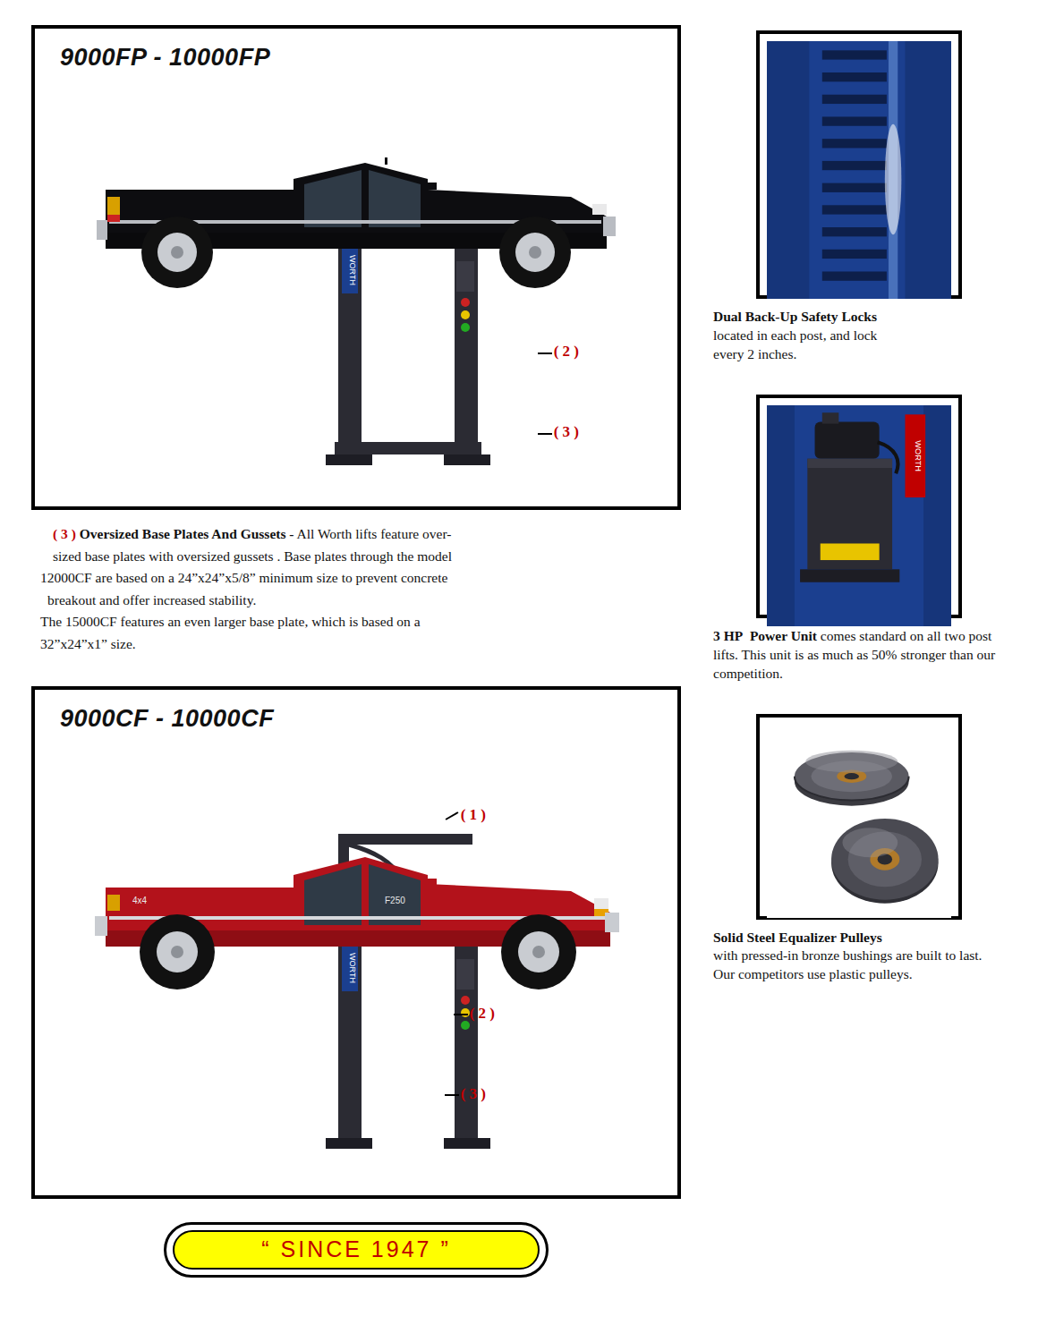9000FP - 10000FP
WORTH
( 2 )
( 3 )
( 3 ) Oversized Base Plates And Gussets - All Worth lifts feature over-
sized base plates with oversized gussets . Base plates through the model
12000CF are based on a 24”x24”x5/8” minimum size to prevent concrete
breakout and offer increased stability.
The 15000CF features an even larger base plate, which is based on a
32”x24”x1” size.
9000CF - 10000CF
WORTH 4x4 F250
( 1 )
( 2 )
( 3 )
“ SINCE 1947 ”
Dual Back-Up Safety Locks
located in each post, and lock
every 2 inches.
WORTH
3 HP Power Unit comes standard on all two post lifts. This unit is as much as 50% stronger than our competition.
Solid Steel Equalizer Pulleys
with pressed-in bronze bushings are built to last. Our competitors use plastic pulleys.